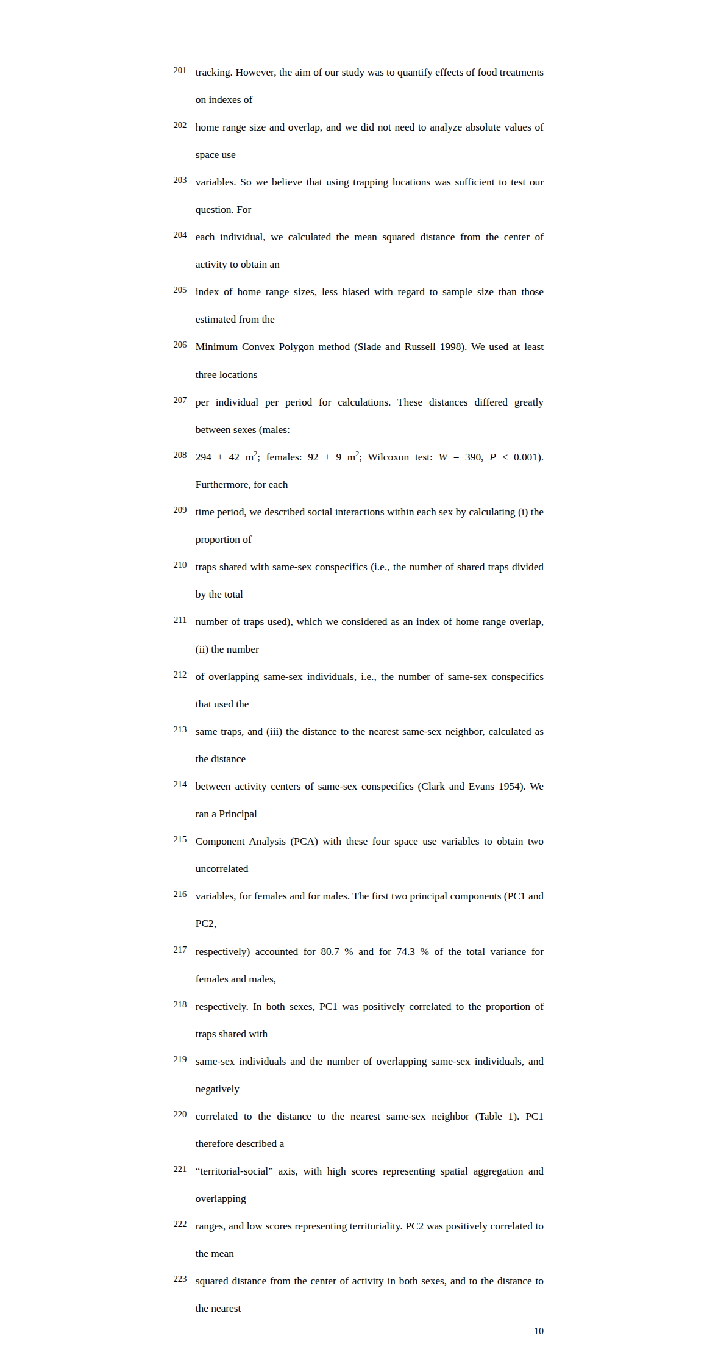tracking. However, the aim of our study was to quantify effects of food treatments on indexes of home range size and overlap, and we did not need to analyze absolute values of space use variables. So we believe that using trapping locations was sufficient to test our question. For each individual, we calculated the mean squared distance from the center of activity to obtain an index of home range sizes, less biased with regard to sample size than those estimated from the Minimum Convex Polygon method (Slade and Russell 1998). We used at least three locations per individual per period for calculations. These distances differed greatly between sexes (males: 294 ± 42 m2; females: 92 ± 9 m2; Wilcoxon test: W = 390, P < 0.001). Furthermore, for each time period, we described social interactions within each sex by calculating (i) the proportion of traps shared with same-sex conspecifics (i.e., the number of shared traps divided by the total number of traps used), which we considered as an index of home range overlap, (ii) the number of overlapping same-sex individuals, i.e., the number of same-sex conspecifics that used the same traps, and (iii) the distance to the nearest same-sex neighbor, calculated as the distance between activity centers of same-sex conspecifics (Clark and Evans 1954). We ran a Principal Component Analysis (PCA) with these four space use variables to obtain two uncorrelated variables, for females and for males. The first two principal components (PC1 and PC2, respectively) accounted for 80.7 % and for 74.3 % of the total variance for females and males, respectively. In both sexes, PC1 was positively correlated to the proportion of traps shared with same-sex individuals and the number of overlapping same-sex individuals, and negatively correlated to the distance to the nearest same-sex neighbor (Table 1). PC1 therefore described a “territorial-social” axis, with high scores representing spatial aggregation and overlapping ranges, and low scores representing territoriality. PC2 was positively correlated to the mean squared distance from the center of activity in both sexes, and to the distance to the nearest
10